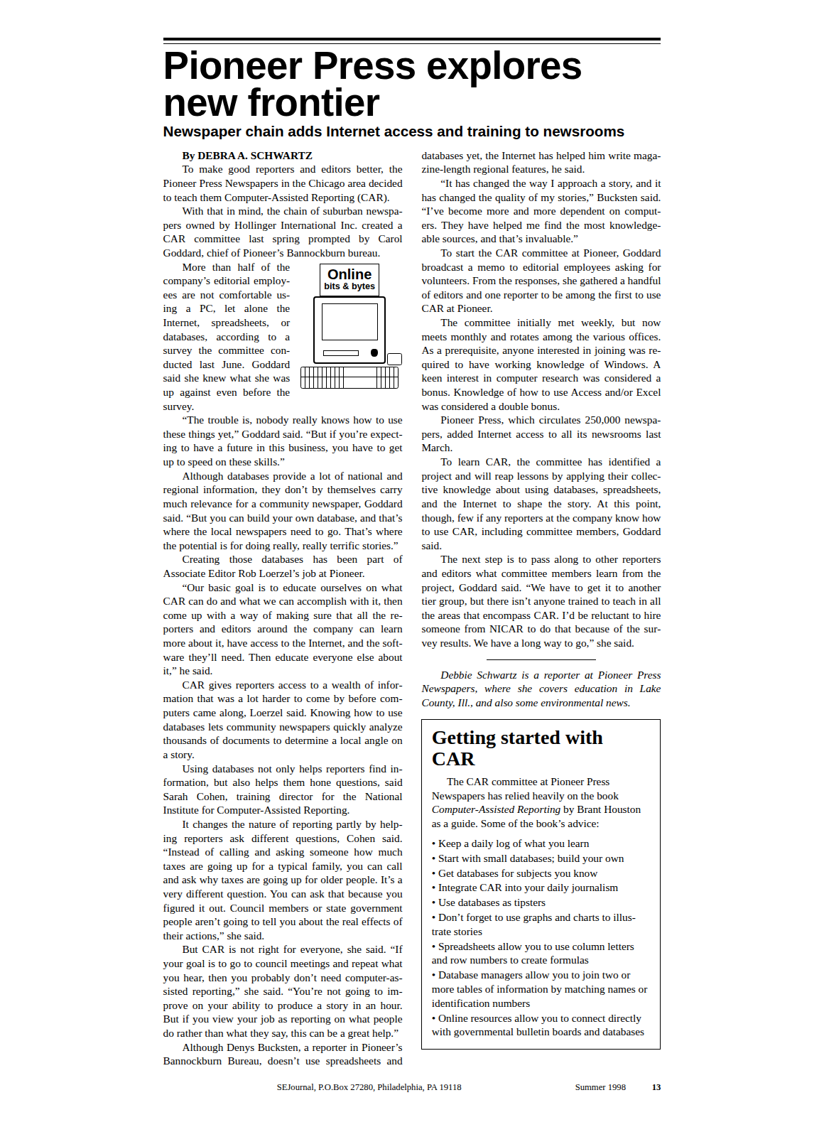Pioneer Press explores new frontier
Newspaper chain adds Internet access and training to newsrooms
By DEBRA A. SCHWARTZ
To make good reporters and editors better, the Pioneer Press Newspapers in the Chicago area decided to teach them Computer-Assisted Reporting (CAR).
With that in mind, the chain of suburban newspapers owned by Hollinger International Inc. created a CAR committee last spring prompted by Carol Goddard, chief of Pioneer’s Bannockburn bureau.
Online bits & bytes
More than half of the company’s editorial employees are not comfortable using a PC, let alone the Internet, spreadsheets, or databases, according to a survey the committee conducted last June. Goddard said she knew what she was up against even before the survey.
“The trouble is, nobody really knows how to use these things yet,” Goddard said. “But if you’re expecting to have a future in this business, you have to get up to speed on these skills.”
Although databases provide a lot of national and regional information, they don’t by themselves carry much relevance for a community newspaper, Goddard said. “But you can build your own database, and that’s where the local newspapers need to go. That’s where the potential is for doing really, really terrific stories.”
Creating those databases has been part of Associate Editor Rob Loerzel’s job at Pioneer.
“Our basic goal is to educate ourselves on what CAR can do and what we can accomplish with it, then come up with a way of making sure that all the reporters and editors around the company can learn more about it, have access to the Internet, and the software they’ll need. Then educate everyone else about it,” he said.
CAR gives reporters access to a wealth of information that was a lot harder to come by before computers came along, Loerzel said. Knowing how to use databases lets community newspapers quickly analyze thousands of documents to determine a local angle on a story.
Using databases not only helps reporters find information, but also helps them hone questions, said Sarah Cohen, training director for the National Institute for Computer-Assisted Reporting.
It changes the nature of reporting partly by helping reporters ask different questions, Cohen said. “Instead of calling and asking someone how much taxes are going up for a typical family, you can call and ask why taxes are going up for older people. It’s a very different question. You can ask that because you figured it out. Council members or state government people aren’t going to tell you about the real effects of their actions,” she said.
But CAR is not right for everyone, she said. “If your goal is to go to council meetings and repeat what you hear, then you probably don’t need computer-assisted reporting,” she said. “You’re not going to improve on your ability to produce a story in an hour. But if you view your job as reporting on what people do rather than what they say, this can be a great help.”
Although Denys Bucksten, a reporter in Pioneer’s Bannockburn Bureau, doesn’t use spreadsheets and databases yet, the Internet has helped him write magazine-length regional features, he said.
“It has changed the way I approach a story, and it has changed the quality of my stories,” Bucksten said. “I’ve become more and more dependent on computers. They have helped me find the most knowledgeable sources, and that’s invaluable.”
To start the CAR committee at Pioneer, Goddard broadcast a memo to editorial employees asking for volunteers. From the responses, she gathered a handful of editors and one reporter to be among the first to use CAR at Pioneer.
The committee initially met weekly, but now meets monthly and rotates among the various offices. As a prerequisite, anyone interested in joining was required to have working knowledge of Windows. A keen interest in computer research was considered a bonus. Knowledge of how to use Access and/or Excel was considered a double bonus.
Pioneer Press, which circulates 250,000 newspapers, added Internet access to all its newsrooms last March.
To learn CAR, the committee has identified a project and will reap lessons by applying their collective knowledge about using databases, spreadsheets, and the Internet to shape the story. At this point, though, few if any reporters at the company know how to use CAR, including committee members, Goddard said.
The next step is to pass along to other reporters and editors what committee members learn from the project, Goddard said. “We have to get it to another tier group, but there isn’t anyone trained to teach in all the areas that encompass CAR. I’d be reluctant to hire someone from NICAR to do that because of the survey results. We have a long way to go,” she said.
Debbie Schwartz is a reporter at Pioneer Press Newspapers, where she covers education in Lake County, Ill., and also some environmental news.
Getting started with CAR
The CAR committee at Pioneer Press Newspapers has relied heavily on the book Computer-Assisted Reporting by Brant Houston as a guide. Some of the book’s advice:
Keep a daily log of what you learn
Start with small databases; build your own
Get databases for subjects you know
Integrate CAR into your daily journalism
Use databases as tipsters
Don’t forget to use graphs and charts to illustrate stories
Spreadsheets allow you to use column letters and row numbers to create formulas
Database managers allow you to join two or more tables of information by matching names or identification numbers
Online resources allow you to connect directly with governmental bulletin boards and databases
SEJournal, P.O.Box 27280, Philadelphia, PA 19118
Summer 1998 13